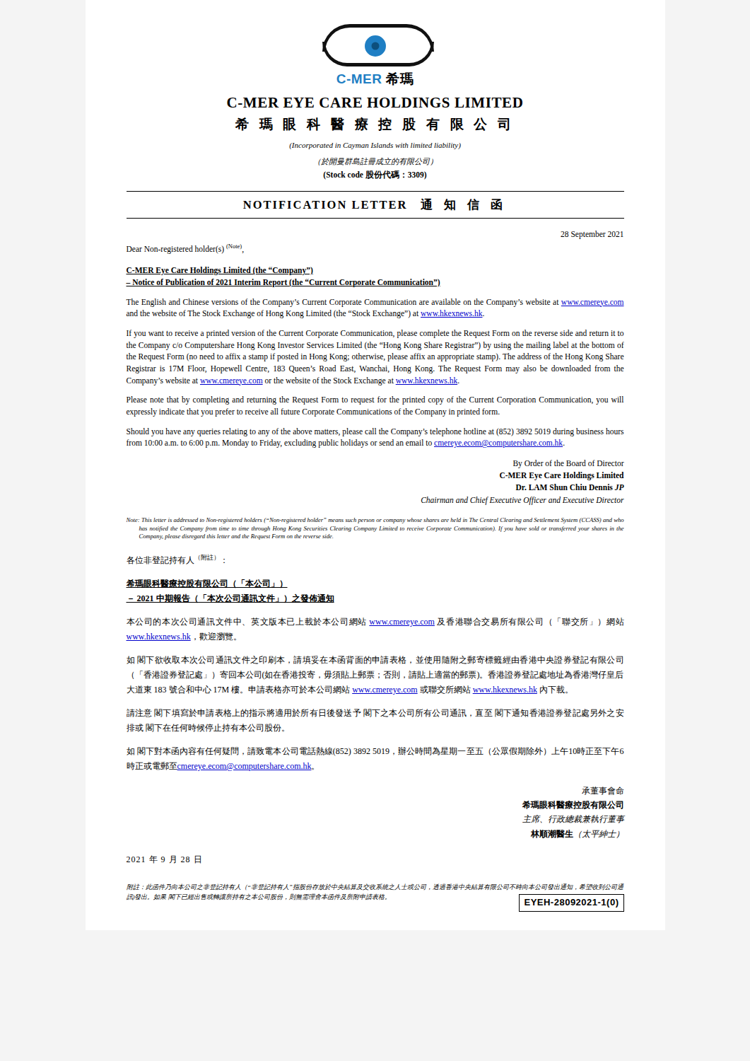C-MER 希瑪
C-MER EYE CARE HOLDINGS LIMITED
希 瑪 眼 科 醫 療 控 股 有 限 公 司
(Incorporated in Cayman Islands with limited liability)
（於開曼群島註冊成立的有限公司）
(Stock code 股份代碼：3309)
NOTIFICATION LETTER 通 知 信 函
28 September 2021
Dear Non-registered holder(s) (Note),
C-MER Eye Care Holdings Limited (the “Company”)
– Notice of Publication of 2021 Interim Report (the “Current Corporate Communication”)
The English and Chinese versions of the Company’s Current Corporate Communication are available on the Company’s website at www.cmereye.com and the website of The Stock Exchange of Hong Kong Limited (the “Stock Exchange”) at www.hkexnews.hk.
If you want to receive a printed version of the Current Corporate Communication, please complete the Request Form on the reverse side and return it to the Company c/o Computershare Hong Kong Investor Services Limited (the “Hong Kong Share Registrar”) by using the mailing label at the bottom of the Request Form (no need to affix a stamp if posted in Hong Kong; otherwise, please affix an appropriate stamp). The address of the Hong Kong Share Registrar is 17M Floor, Hopewell Centre, 183 Queen’s Road East, Wanchai, Hong Kong. The Request Form may also be downloaded from the Company’s website at www.cmereye.com or the website of the Stock Exchange at www.hkexnews.hk.
Please note that by completing and returning the Request Form to request for the printed copy of the Current Corporation Communication, you will expressly indicate that you prefer to receive all future Corporate Communications of the Company in printed form.
Should you have any queries relating to any of the above matters, please call the Company’s telephone hotline at (852) 3892 5019 during business hours from 10:00 a.m. to 6:00 p.m. Monday to Friday, excluding public holidays or send an email to cmereye.ecom@computershare.com.hk.
By Order of the Board of Director
C-MER Eye Care Holdings Limited
Dr. LAM Shun Chiu Dennis JP
Chairman and Chief Executive Officer and Executive Director
Note: This letter is addressed to Non-registered holders (“Non-registered holder” means such person or company whose shares are held in The Central Clearing and Settlement System (CCASS) and who has notified the Company from time to time through Hong Kong Securities Clearing Company Limited to receive Corporate Communication). If you have sold or transferred your shares in the Company, please disregard this letter and the Request Form on the reverse side.
各位非登記持有人（附註）：
希瑪眼科醫療控股有限公司（「本公司」）
－ 2021 中期報告（「本次公司通訊文件」）之發佈通知
本公司的本次公司通訊文件中、英文版本已上載於本公司網站 www.cmereye.com 及香港聯合交易所有限公司（「聯交所」）網站 www.hkexnews.hk，歡迎瀏覽。
如 閣下欲收取本次公司通訊文件之印刷本，請填妥在本函背面的申請表格，並使用隨附之郵寄標籤經由香港中央證券登記有限公司（「香港證券登記處」）寄回本公司(如在香港投寄，毋須貼上郵票；否則，請貼上適當的郵票)。香港證券登記處地址為香港灣仔皇后大道東 183 號合和中心 17M 樓。申請表格亦可於本公司網站 www.cmereye.com 或聯交所網站 www.hkexnews.hk 內下載。
請注意 閣下填寫於申請表格上的指示將適用於所有日後發送予 閣下之本公司所有公司通訊，直至 閣下通知香港證券登記處另外之安排或 閣下在任何時候停止持有本公司股份。
如 閣下對本函內容有任何疑問，請致電本公司電話熱線(852) 3892 5019，辦公時間為星期一至五（公眾假期除外）上午10時正至下午6時正或電郵至cmereye.ecom@computershare.com.hk。
承董事會命
希瑪眼科醫療控股有限公司
主席、行政總裁兼執行董事
林順潮醫生（太平紳士）
2021 年 9 月 28 日
附註：此函件乃向本公司之非登記持有人（“非登記持有人”指股份存放於中央結算及交收系統之人士或公司，透過香港中央結算有限公司不時向本公司發出通知，希望收到公司通訊)發出。如果 閣下已經出售或轉讓所持有之本公司股份，則無需理會本函件及所附申請表格。
EYEH-28092021-1(0)